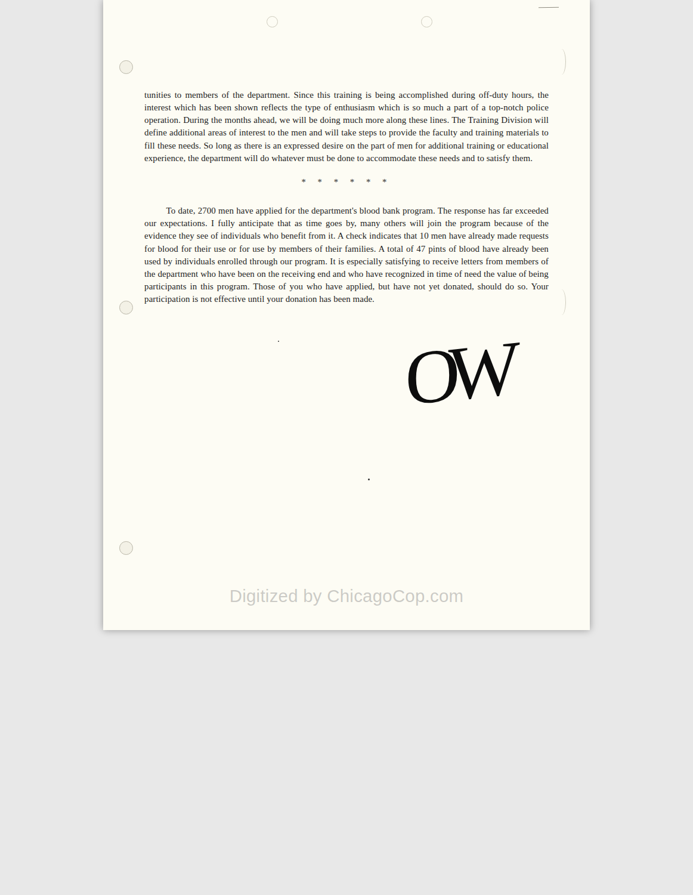tunities to members of the department. Since this training is being accomplished during off-duty hours, the interest which has been shown reflects the type of enthusiasm which is so much a part of a top-notch police operation. During the months ahead, we will be doing much more along these lines. The Training Division will define additional areas of interest to the men and will take steps to provide the faculty and training materials to fill these needs. So long as there is an expressed desire on the part of men for additional training or educational experience, the department will do whatever must be done to accommodate these needs and to satisfy them.
* * * * * *
To date, 2700 men have applied for the department's blood bank program. The response has far exceeded our expectations. I fully anticipate that as time goes by, many others will join the program because of the evidence they see of individuals who benefit from it. A check indicates that 10 men have already made requests for blood for their use or for use by members of their families. A total of 47 pints of blood have already been used by individuals enrolled through our program. It is especially satisfying to receive letters from members of the department who have been on the receiving end and who have recognized in time of need the value of being participants in this program. Those of you who have applied, but have not yet donated, should do so. Your participation is not effective until your donation has been made.
O W
Digitized by ChicagoCop.com